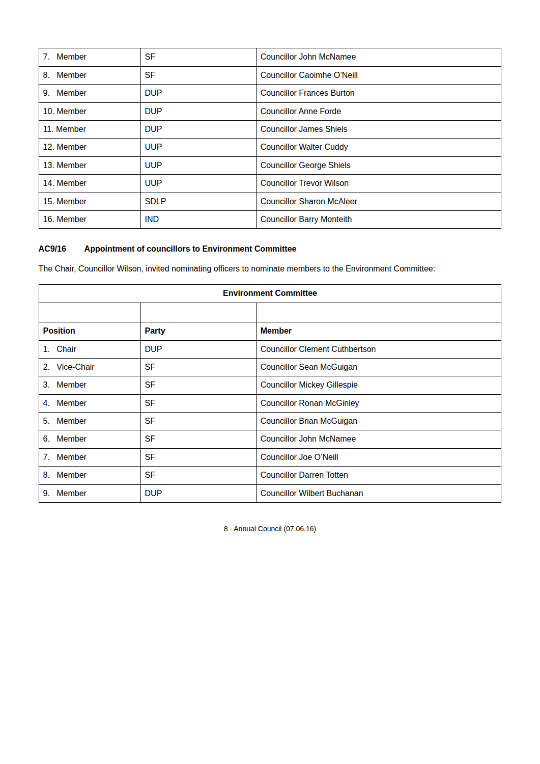| 7. Member | SF | Councillor John McNamee |
| 8. Member | SF | Councillor Caoimhe O’Neill |
| 9. Member | DUP | Councillor Frances Burton |
| 10. Member | DUP | Councillor Anne Forde |
| 11. Member | DUP | Councillor James Shiels |
| 12. Member | UUP | Councillor Walter Cuddy |
| 13. Member | UUP | Councillor George Shiels |
| 14. Member | UUP | Councillor Trevor Wilson |
| 15. Member | SDLP | Councillor Sharon McAleer |
| 16. Member | IND | Councillor Barry Monteith |
AC9/16 Appointment of councillors to Environment Committee
The Chair, Councillor Wilson, invited nominating officers to nominate members to the Environment Committee:
| Environment Committee |
| Position | Party | Member |
| 1. Chair | DUP | Councillor Clement Cuthbertson |
| 2. Vice-Chair | SF | Councillor Sean McGuigan |
| 3. Member | SF | Councillor Mickey Gillespie |
| 4. Member | SF | Councillor Ronan McGinley |
| 5. Member | SF | Councillor Brian McGuigan |
| 6. Member | SF | Councillor John McNamee |
| 7. Member | SF | Councillor Joe O’Neill |
| 8. Member | SF | Councillor Darren Totten |
| 9. Member | DUP | Councillor Wilbert Buchanan |
8 - Annual Council (07.06.16)